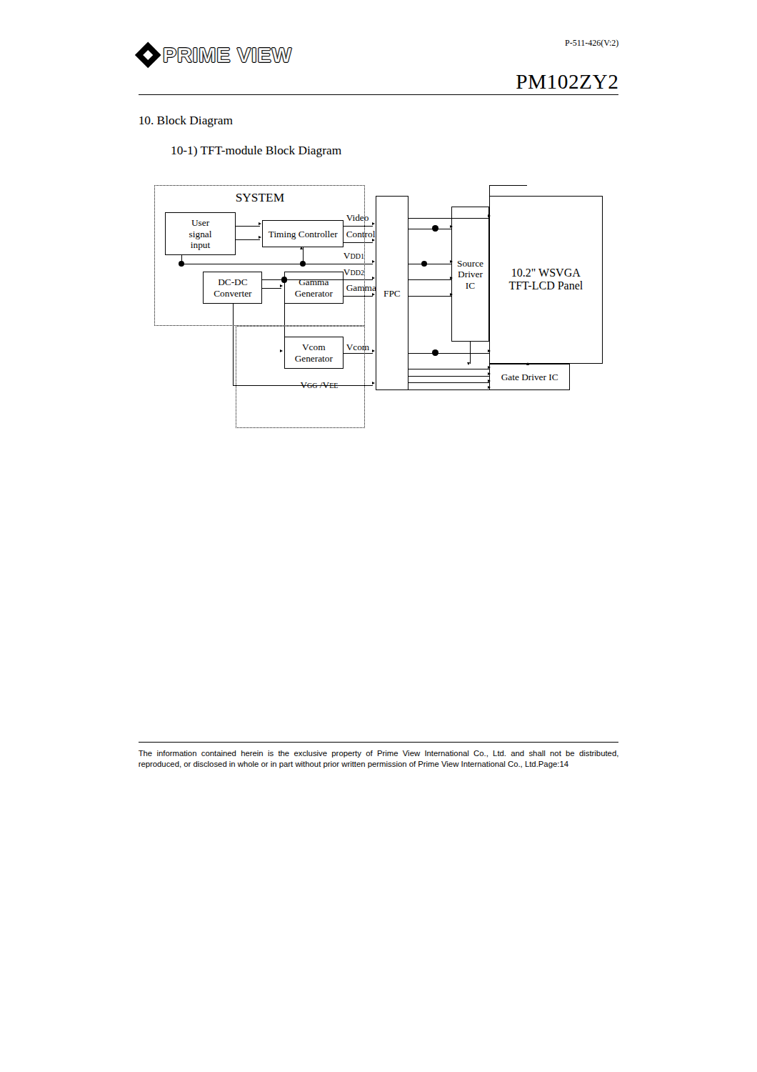PRIME VIEW
P-511-426(V:2)
PM102ZY2
10. Block Diagram
10-1) TFT-module Block Diagram
SYSTEM
User
signal
input
Timing Controller
DC-DC
Converter
Gamma
Generator
Vcom
Generator
FPC
Source
Driver
IC
10.2" WSVGA
TFT-LCD Panel
Gate Driver IC
Video
Control
VDD1
VDD2
Gamma
Vcom
VGG /VEE
The information contained herein is the exclusive property of Prime View International Co., Ltd. and shall not be distributed, reproduced, or disclosed in whole or in part without prior written permission of Prime View International Co., Ltd.Page:14